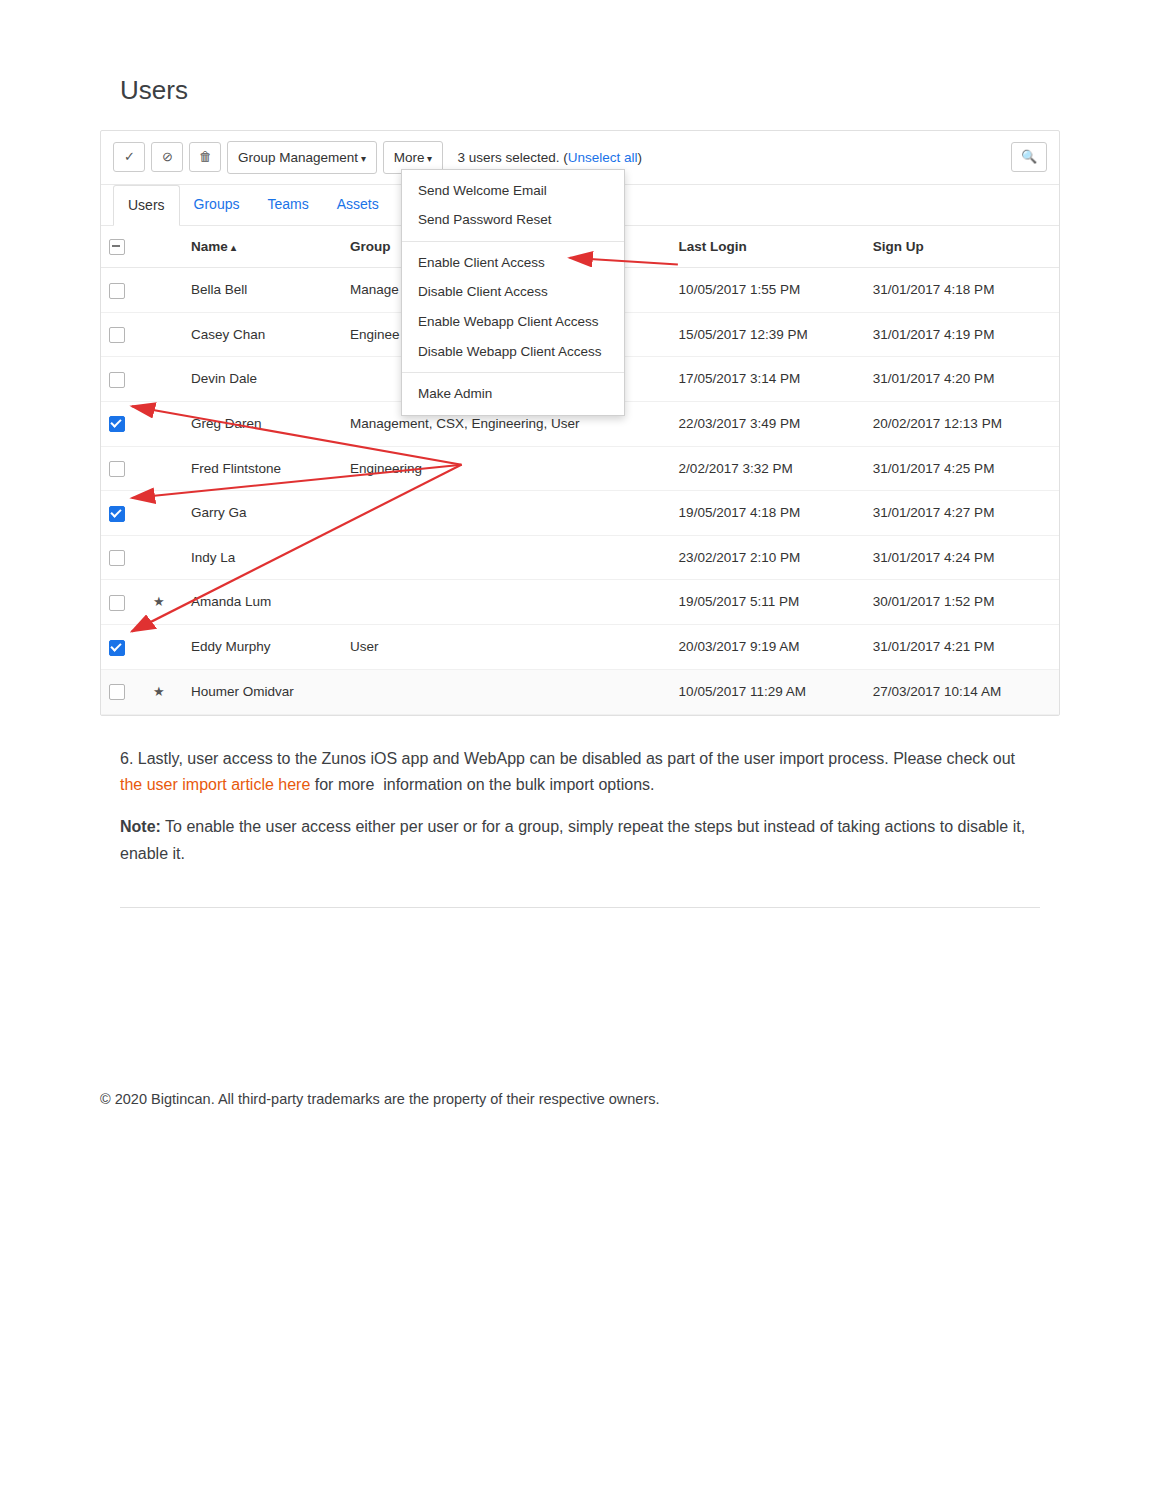Users
✓ ⊘ 🗑 Group Management More 3 users selected. (Unselect all) 🔍
Send Welcome Email
Send Password Reset
Enable Client Access
Disable Client Access
Enable Webapp Client Access
Disable Webapp Client Access
Make Admin
Users Groups Teams Assets
| | | Name | Group | | Last Login | Sign Up |
| --- | --- | --- | --- | --- | --- | --- |
| | | Bella Bell | Manage | | 10/05/2017 1:55 PM | 31/01/2017 4:18 PM |
| | | Casey Chan | Enginee | | 15/05/2017 12:39 PM | 31/01/2017 4:19 PM |
| | | Devin Dale | | | 17/05/2017 3:14 PM | 31/01/2017 4:20 PM |
| | | Greg Daren | Management, CSX, Engineering, User | 22/03/2017 3:49 PM | 20/02/2017 12:13 PM |
| | | Fred Flintstone | Engineering | | 2/02/2017 3:32 PM | 31/01/2017 4:25 PM |
| | | Garry Ga | | | 19/05/2017 4:18 PM | 31/01/2017 4:27 PM |
| | | Indy La | | | 23/02/2017 2:10 PM | 31/01/2017 4:24 PM |
| | ★ | Amanda Lum | | | 19/05/2017 5:11 PM | 30/01/2017 1:52 PM |
| | | Eddy Murphy | User | | 20/03/2017 9:19 AM | 31/01/2017 4:21 PM |
| | ★ | Houmer Omidvar | | | 10/05/2017 11:29 AM | 27/03/2017 10:14 AM |
6. Lastly, user access to the Zunos iOS app and WebApp can be disabled as part of the user import process. Please check out the user import article here for more information on the bulk import options.
Note: To enable the user access either per user or for a group, simply repeat the steps but instead of taking actions to disable it, enable it.
© 2020 Bigtincan. All third-party trademarks are the property of their respective owners.